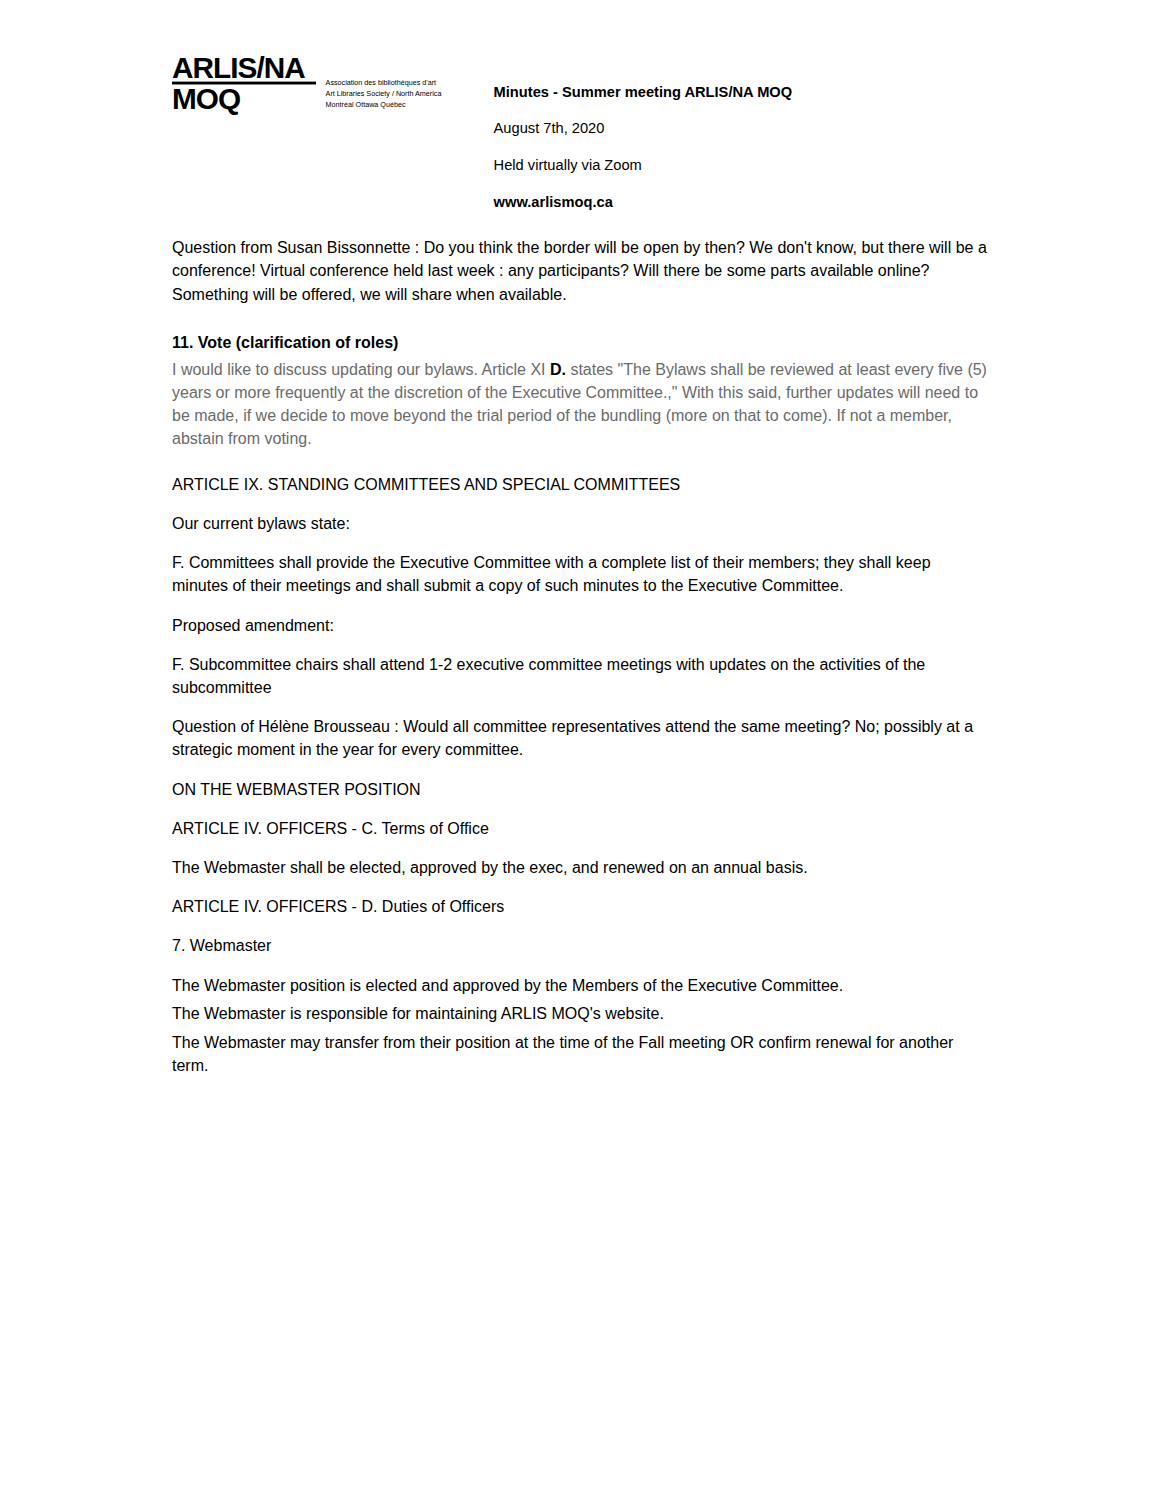ARLIS/NA MOQ Association des bibliothèques d'art Art Libraries Society / North America Montréal Ottawa Québec
Minutes - Summer meeting ARLIS/NA MOQ
August 7th, 2020
Held virtually via Zoom
www.arlismoq.ca
Question from Susan Bissonnette : Do you think the border will be open by then? We don't know, but there will be a conference! Virtual conference held last week : any participants? Will there be some parts available online? Something will be offered, we will share when available.
11. Vote (clarification of roles)
I would like to discuss updating our bylaws. Article XI D. states "The Bylaws shall be reviewed at least every five (5) years or more frequently at the discretion of the Executive Committee.," With this said, further updates will need to be made, if we decide to move beyond the trial period of the bundling (more on that to come). If not a member, abstain from voting.
ARTICLE IX. STANDING COMMITTEES AND SPECIAL COMMITTEES
Our current bylaws state:
F. Committees shall provide the Executive Committee with a complete list of their members; they shall keep minutes of their meetings and shall submit a copy of such minutes to the Executive Committee.
Proposed amendment:
F. Subcommittee chairs shall attend 1-2 executive committee meetings with updates on the activities of the subcommittee
Question of Hélène Brousseau : Would all committee representatives attend the same meeting? No; possibly at a strategic moment in the year for every committee.
ON THE WEBMASTER POSITION
ARTICLE IV. OFFICERS - C. Terms of Office
The Webmaster shall be elected, approved by the exec, and renewed on an annual basis.
ARTICLE IV. OFFICERS - D. Duties of Officers
7. Webmaster
The Webmaster position is elected and approved by the Members of the Executive Committee.
The Webmaster is responsible for maintaining ARLIS MOQ's website.
The Webmaster may transfer from their position at the time of the Fall meeting OR confirm renewal for another term.